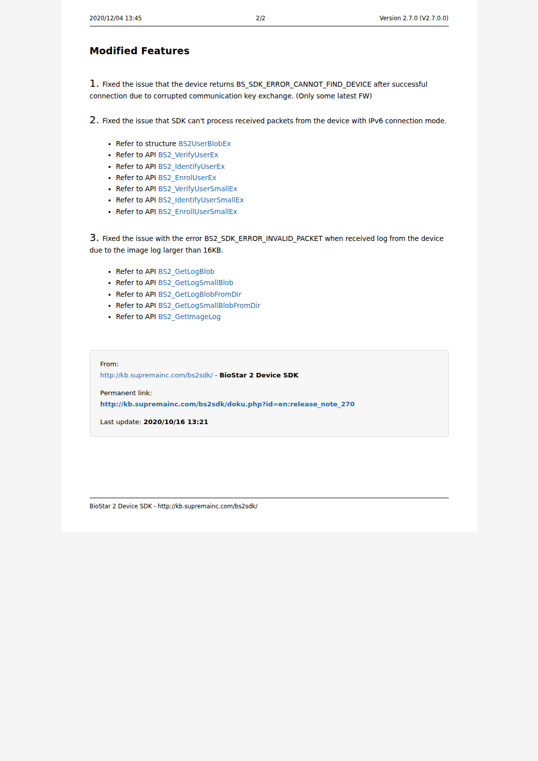2020/12/04 13:45
2/2
Version 2.7.0 (V2.7.0.0)
Modified Features
1. Fixed the issue that the device returns BS_SDK_ERROR_CANNOT_FIND_DEVICE after successful connection due to corrupted communication key exchange. (Only some latest FW)
2. Fixed the issue that SDK can't process received packets from the device with IPv6 connection mode.
Refer to structure BS2UserBlobEx
Refer to API BS2_VerifyUserEx
Refer to API BS2_IdentifyUserEx
Refer to API BS2_EnrolUserEx
Refer to API BS2_VerifyUserSmallEx
Refer to API BS2_IdentifyUserSmallEx
Refer to API BS2_EnrollUserSmallEx
3. Fixed the issue with the error BS2_SDK_ERROR_INVALID_PACKET when received log from the device due to the image log larger than 16KB.
Refer to API BS2_GetLogBlob
Refer to API BS2_GetLogSmallBlob
Refer to API BS2_GetLogBlobFromDir
Refer to API BS2_GetLogSmallBlobFromDir
Refer to API BS2_GetImageLog
From:
http://kb.supremainc.com/bs2sdk/ - BioStar 2 Device SDK
Permanent link:
http://kb.supremainc.com/bs2sdk/doku.php?id=en:release_note_270
Last update: 2020/10/16 13:21
BioStar 2 Device SDK - http://kb.supremainc.com/bs2sdk/